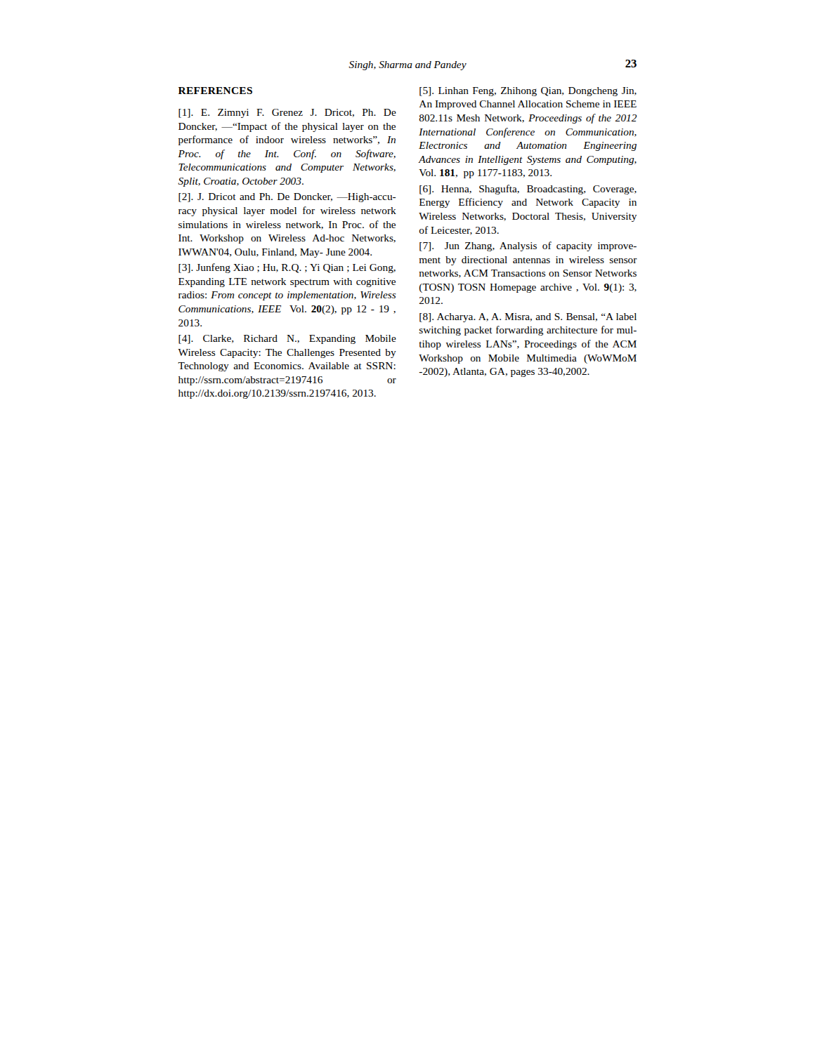Singh, Sharma and Pandey 23
REFERENCES
[1]. E. Zimnyi F. Grenez J. Dricot, Ph. De Doncker, —“Impact of the physical layer on the performance of indoor wireless networks”, In Proc. of the Int. Conf. on Software, Telecommunications and Computer Networks, Split, Croatia, October 2003.
[2]. J. Dricot and Ph. De Doncker, —High-accuracy physical layer model for wireless network simulations in wireless network, In Proc. of the Int. Workshop on Wireless Ad-hoc Networks, IWWAN'04, Oulu, Finland, May- June 2004.
[3]. Junfeng Xiao ; Hu, R.Q. ; Yi Qian ; Lei Gong, Expanding LTE network spectrum with cognitive radios: From concept to implementation, Wireless Communications, IEEE Vol. 20(2), pp 12 - 19 , 2013.
[4]. Clarke, Richard N., Expanding Mobile Wireless Capacity: The Challenges Presented by Technology and Economics. Available at SSRN: http://ssrn.com/abstract=2197416 or http://dx.doi.org/10.2139/ssrn.2197416, 2013.
[5]. Linhan Feng, Zhihong Qian, Dongcheng Jin, An Improved Channel Allocation Scheme in IEEE 802.11s Mesh Network, Proceedings of the 2012 International Conference on Communication, Electronics and Automation Engineering Advances in Intelligent Systems and Computing, Vol. 181, pp 1177-1183, 2013.
[6]. Henna, Shagufta, Broadcasting, Coverage, Energy Efficiency and Network Capacity in Wireless Networks, Doctoral Thesis, University of Leicester, 2013.
[7]. Jun Zhang, Analysis of capacity improvement by directional antennas in wireless sensor networks, ACM Transactions on Sensor Networks (TOSN) TOSN Homepage archive , Vol. 9(1): 3, 2012.
[8]. Acharya. A, A. Misra, and S. Bensal, “A label switching packet forwarding architecture for multihop wireless LANs”, Proceedings of the ACM Workshop on Mobile Multimedia (WoWMoM -2002), Atlanta, GA, pages 33-40,2002.